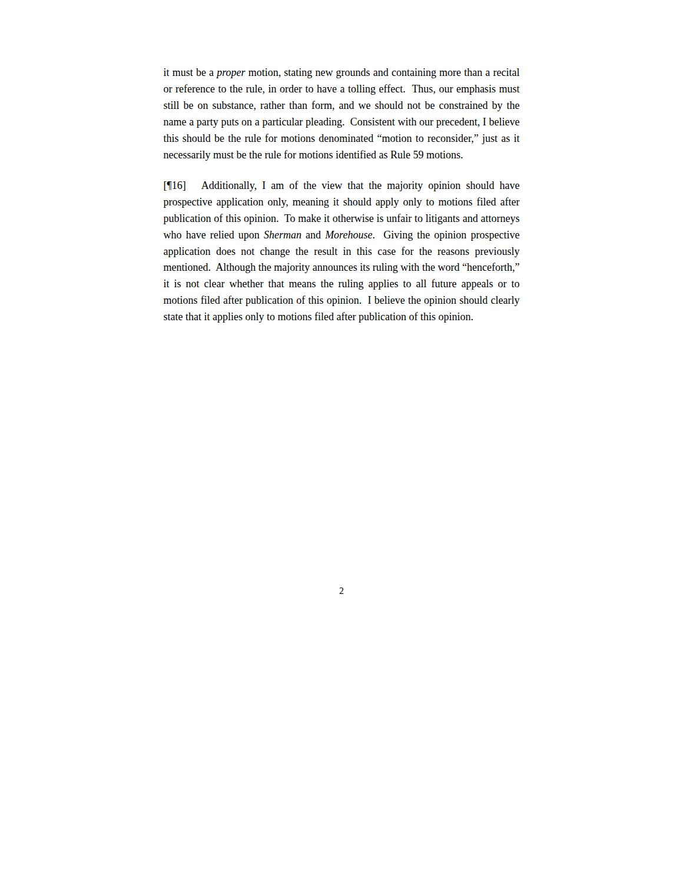it must be a proper motion, stating new grounds and containing more than a recital or reference to the rule, in order to have a tolling effect. Thus, our emphasis must still be on substance, rather than form, and we should not be constrained by the name a party puts on a particular pleading. Consistent with our precedent, I believe this should be the rule for motions denominated “motion to reconsider,” just as it necessarily must be the rule for motions identified as Rule 59 motions.
[¶16] Additionally, I am of the view that the majority opinion should have prospective application only, meaning it should apply only to motions filed after publication of this opinion. To make it otherwise is unfair to litigants and attorneys who have relied upon Sherman and Morehouse. Giving the opinion prospective application does not change the result in this case for the reasons previously mentioned. Although the majority announces its ruling with the word “henceforth,” it is not clear whether that means the ruling applies to all future appeals or to motions filed after publication of this opinion. I believe the opinion should clearly state that it applies only to motions filed after publication of this opinion.
2